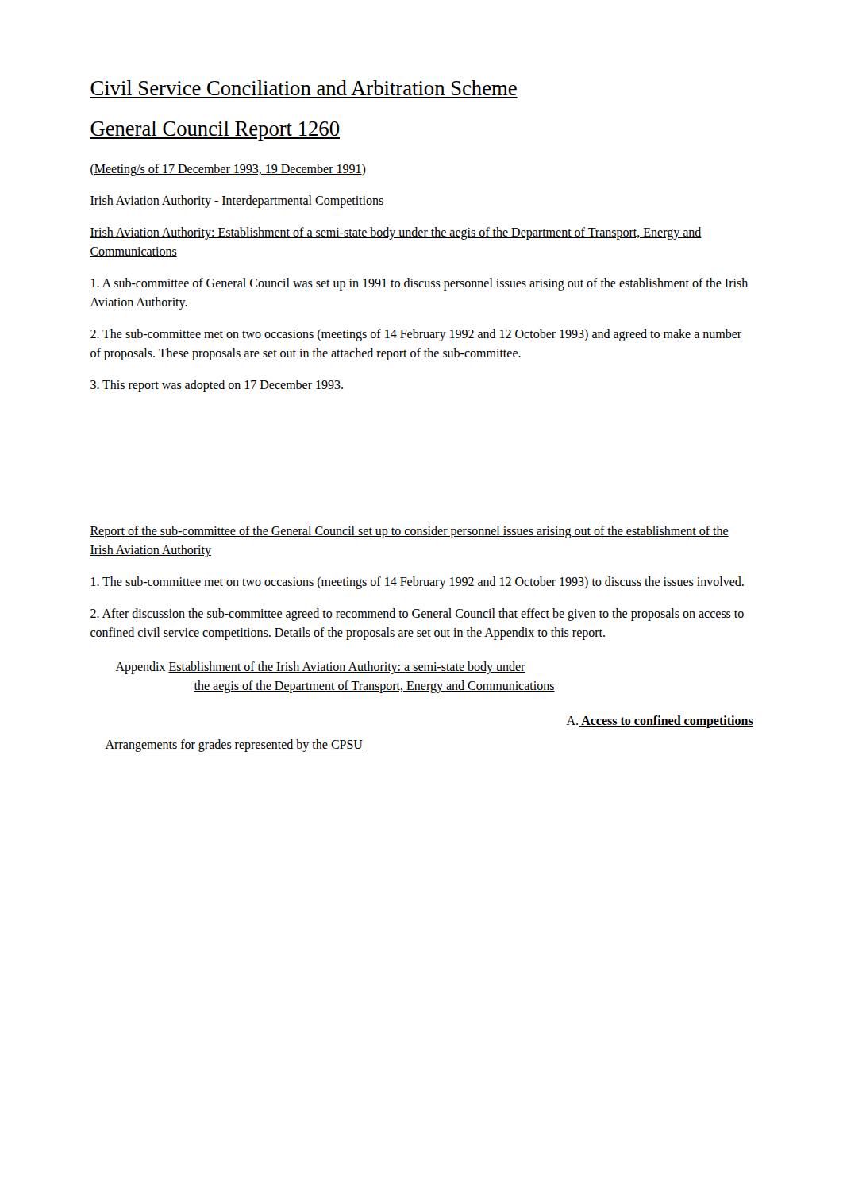Civil Service Conciliation and Arbitration Scheme
General Council Report 1260
(Meeting/s of 17 December 1993, 19 December 1991)
Irish Aviation Authority - Interdepartmental Competitions
Irish Aviation Authority: Establishment of a semi-state body under the aegis of the Department of Transport, Energy and Communications
1. A sub-committee of General Council was set up in 1991 to discuss personnel issues arising out of the establishment of the Irish Aviation Authority.
2. The sub-committee met on two occasions (meetings of 14 February 1992 and 12 October 1993) and agreed to make a number of proposals. These proposals are set out in the attached report of the sub-committee.
3. This report was adopted on 17 December 1993.
Report of the sub-committee of the General Council set up to consider personnel issues arising out of the establishment of the Irish Aviation Authority
1. The sub-committee met on two occasions (meetings of 14 February 1992 and 12 October 1993) to discuss the issues involved.
2. After discussion the sub-committee agreed to recommend to General Council that effect be given to the proposals on access to confined civil service competitions. Details of the proposals are set out in the Appendix to this report.
Appendix Establishment of the Irish Aviation Authority: a semi-state body under
the aegis of the Department of Transport, Energy and Communications
A. Access to confined competitions
Arrangements for grades represented by the CPSU